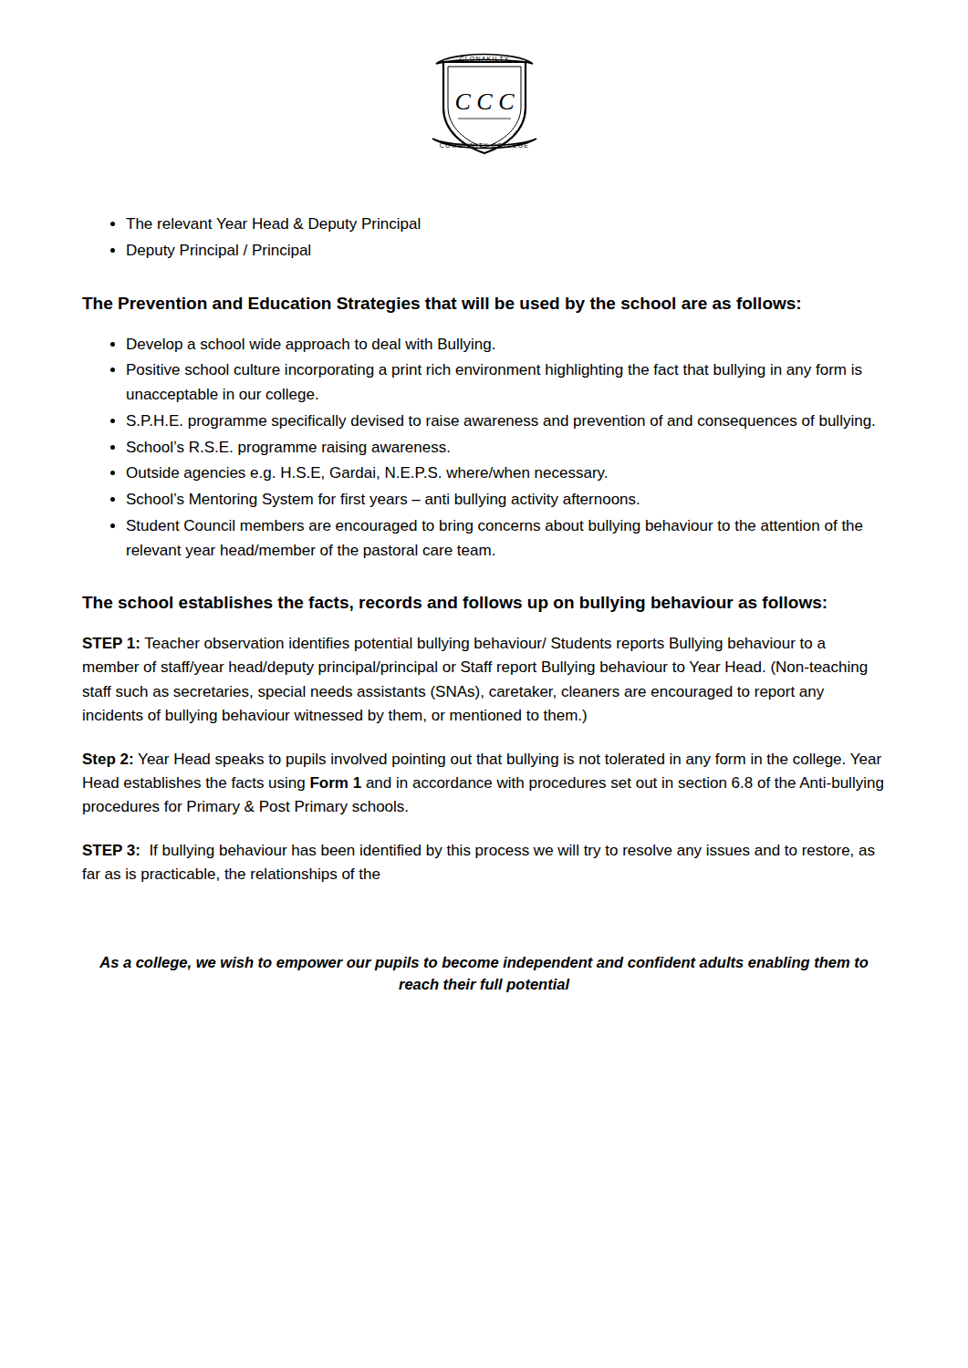CLONAKILTY COMMUNITY COLLEGE C C C
The relevant Year Head & Deputy Principal
Deputy Principal / Principal
The Prevention and Education Strategies that will be used by the school are as follows:
Develop a school wide approach to deal with Bullying.
Positive school culture incorporating a print rich environment highlighting the fact that bullying in any form is unacceptable in our college.
S.P.H.E. programme specifically devised to raise awareness and prevention of and consequences of bullying.
School’s R.S.E. programme raising awareness.
Outside agencies e.g. H.S.E, Gardai, N.E.P.S. where/when necessary.
School’s Mentoring System for first years – anti bullying activity afternoons.
Student Council members are encouraged to bring concerns about bullying behaviour to the attention of the relevant year head/member of the pastoral care team.
The school establishes the facts, records and follows up on bullying behaviour as follows:
STEP 1: Teacher observation identifies potential bullying behaviour/ Students reports Bullying behaviour to a member of staff/year head/deputy principal/principal or Staff report Bullying behaviour to Year Head. (Non-teaching staff such as secretaries, special needs assistants (SNAs), caretaker, cleaners are encouraged to report any incidents of bullying behaviour witnessed by them, or mentioned to them.)
Step 2: Year Head speaks to pupils involved pointing out that bullying is not tolerated in any form in the college. Year Head establishes the facts using Form 1 and in accordance with procedures set out in section 6.8 of the Anti-bullying procedures for Primary & Post Primary schools.
STEP 3: If bullying behaviour has been identified by this process we will try to resolve any issues and to restore, as far as is practicable, the relationships of the
As a college, we wish to empower our pupils to become independent and confident adults enabling them to reach their full potential